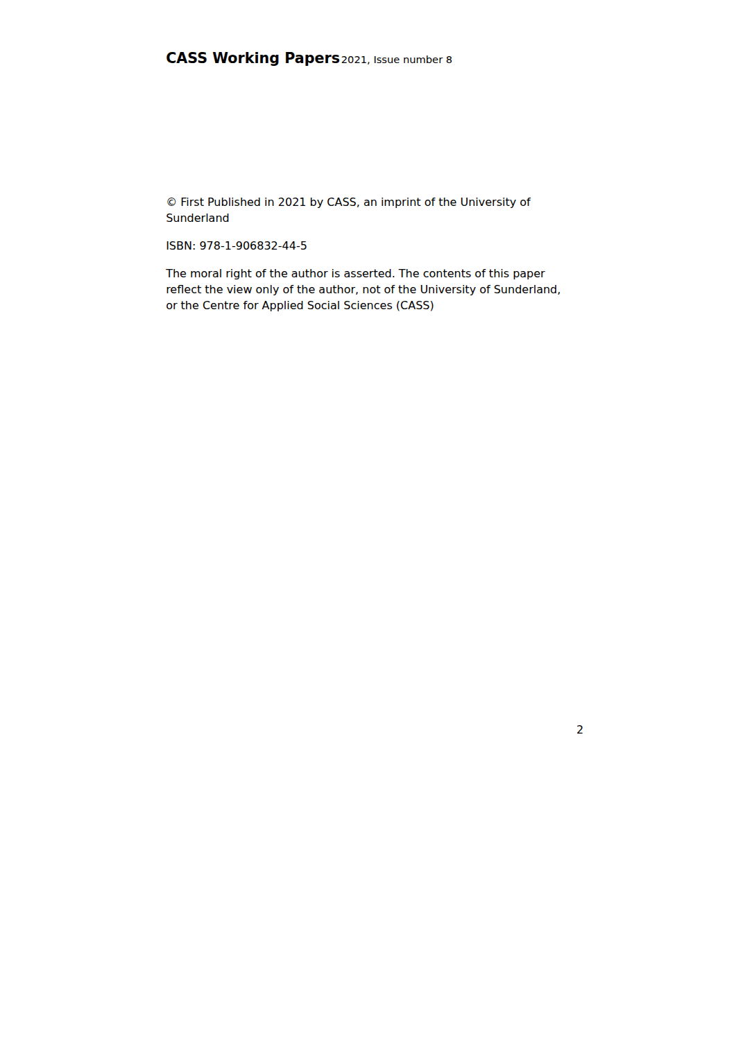CASS Working Papers
2021, Issue number 8
© First Published in 2021 by CASS, an imprint of the University of Sunderland
ISBN: 978-1-906832-44-5
The moral right of the author is asserted. The contents of this paper reflect the view only of the author, not of the University of Sunderland, or the Centre for Applied Social Sciences (CASS)
2